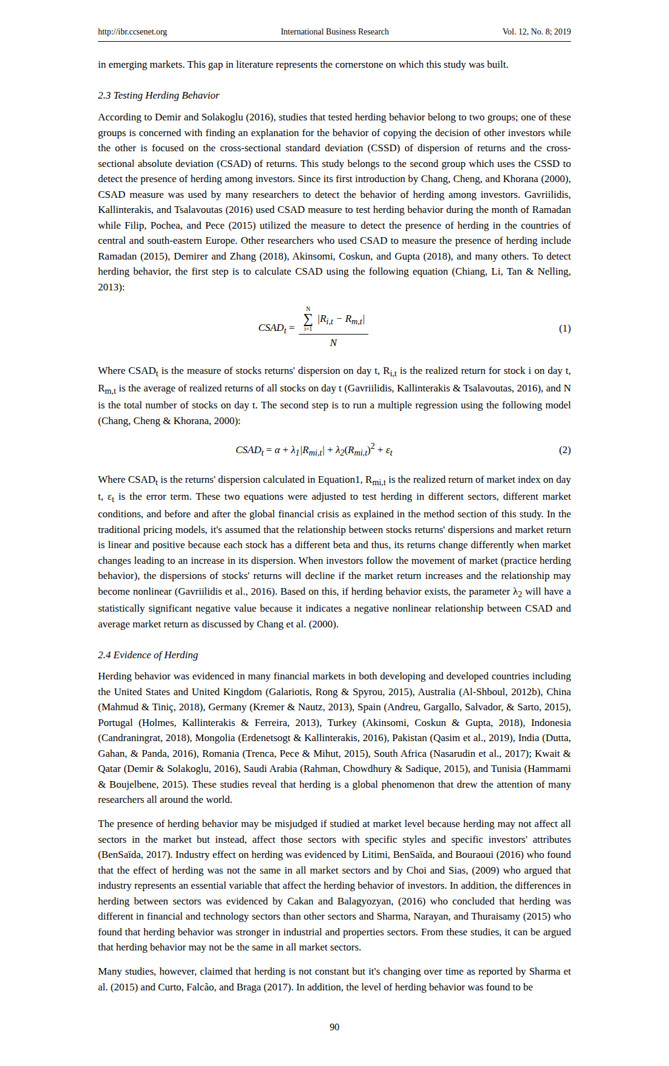http://ibr.ccsenet.org International Business Research Vol. 12, No. 8; 2019
in emerging markets. This gap in literature represents the cornerstone on which this study was built.
2.3 Testing Herding Behavior
According to Demir and Solakoglu (2016), studies that tested herding behavior belong to two groups; one of these groups is concerned with finding an explanation for the behavior of copying the decision of other investors while the other is focused on the cross-sectional standard deviation (CSSD) of dispersion of returns and the cross-sectional absolute deviation (CSAD) of returns. This study belongs to the second group which uses the CSSD to detect the presence of herding among investors. Since its first introduction by Chang, Cheng, and Khorana (2000), CSAD measure was used by many researchers to detect the behavior of herding among investors. Gavriilidis, Kallinterakis, and Tsalavoutas (2016) used CSAD measure to test herding behavior during the month of Ramadan while Filip, Pochea, and Pece (2015) utilized the measure to detect the presence of herding in the countries of central and south-eastern Europe. Other researchers who used CSAD to measure the presence of herding include Ramadan (2015), Demirer and Zhang (2018), Akinsomi, Coskun, and Gupta (2018), and many others. To detect herding behavior, the first step is to calculate CSAD using the following equation (Chiang, Li, Tan & Nelling, 2013):
CSADt = N∑i=1 |Ri,t − Rm,t| N (1)
Where CSADt is the measure of stocks returns' dispersion on day t, Ri,t is the realized return for stock i on day t, Rm,t is the average of realized returns of all stocks on day t (Gavriilidis, Kallinterakis & Tsalavoutas, 2016), and N is the total number of stocks on day t. The second step is to run a multiple regression using the following model (Chang, Cheng & Khorana, 2000):
CSADt = α + λ1|Rmi,t| + λ2(Rmi,t)2 + εt (2)
Where CSADt is the returns' dispersion calculated in Equation1, Rmi,t is the realized return of market index on day t, εt is the error term. These two equations were adjusted to test herding in different sectors, different market conditions, and before and after the global financial crisis as explained in the method section of this study. In the traditional pricing models, it's assumed that the relationship between stocks returns' dispersions and market return is linear and positive because each stock has a different beta and thus, its returns change differently when market changes leading to an increase in its dispersion. When investors follow the movement of market (practice herding behavior), the dispersions of stocks' returns will decline if the market return increases and the relationship may become nonlinear (Gavriilidis et al., 2016). Based on this, if herding behavior exists, the parameter λ2 will have a statistically significant negative value because it indicates a negative nonlinear relationship between CSAD and average market return as discussed by Chang et al. (2000).
2.4 Evidence of Herding
Herding behavior was evidenced in many financial markets in both developing and developed countries including the United States and United Kingdom (Galariotis, Rong & Spyrou, 2015), Australia (Al-Shboul, 2012b), China (Mahmud & Tiniç, 2018), Germany (Kremer & Nautz, 2013), Spain (Andreu, Gargallo, Salvador, & Sarto, 2015), Portugal (Holmes, Kallinterakis & Ferreira, 2013), Turkey (Akinsomi, Coskun & Gupta, 2018), Indonesia (Candraningrat, 2018), Mongolia (Erdenetsogt & Kallinterakis, 2016), Pakistan (Qasim et al., 2019), India (Dutta, Gahan, & Panda, 2016), Romania (Trenca, Pece & Mihut, 2015), South Africa (Nasarudin et al., 2017); Kwait & Qatar (Demir & Solakoglu, 2016), Saudi Arabia (Rahman, Chowdhury & Sadique, 2015), and Tunisia (Hammami & Boujelbene, 2015). These studies reveal that herding is a global phenomenon that drew the attention of many researchers all around the world.
The presence of herding behavior may be misjudged if studied at market level because herding may not affect all sectors in the market but instead, affect those sectors with specific styles and specific investors' attributes (BenSaïda, 2017). Industry effect on herding was evidenced by Litimi, BenSaïda, and Bouraoui (2016) who found that the effect of herding was not the same in all market sectors and by Choi and Sias, (2009) who argued that industry represents an essential variable that affect the herding behavior of investors. In addition, the differences in herding between sectors was evidenced by Cakan and Balagyozyan, (2016) who concluded that herding was different in financial and technology sectors than other sectors and Sharma, Narayan, and Thuraisamy (2015) who found that herding behavior was stronger in industrial and properties sectors. From these studies, it can be argued that herding behavior may not be the same in all market sectors.
Many studies, however, claimed that herding is not constant but it's changing over time as reported by Sharma et al. (2015) and Curto, Falcão, and Braga (2017). In addition, the level of herding behavior was found to be
90